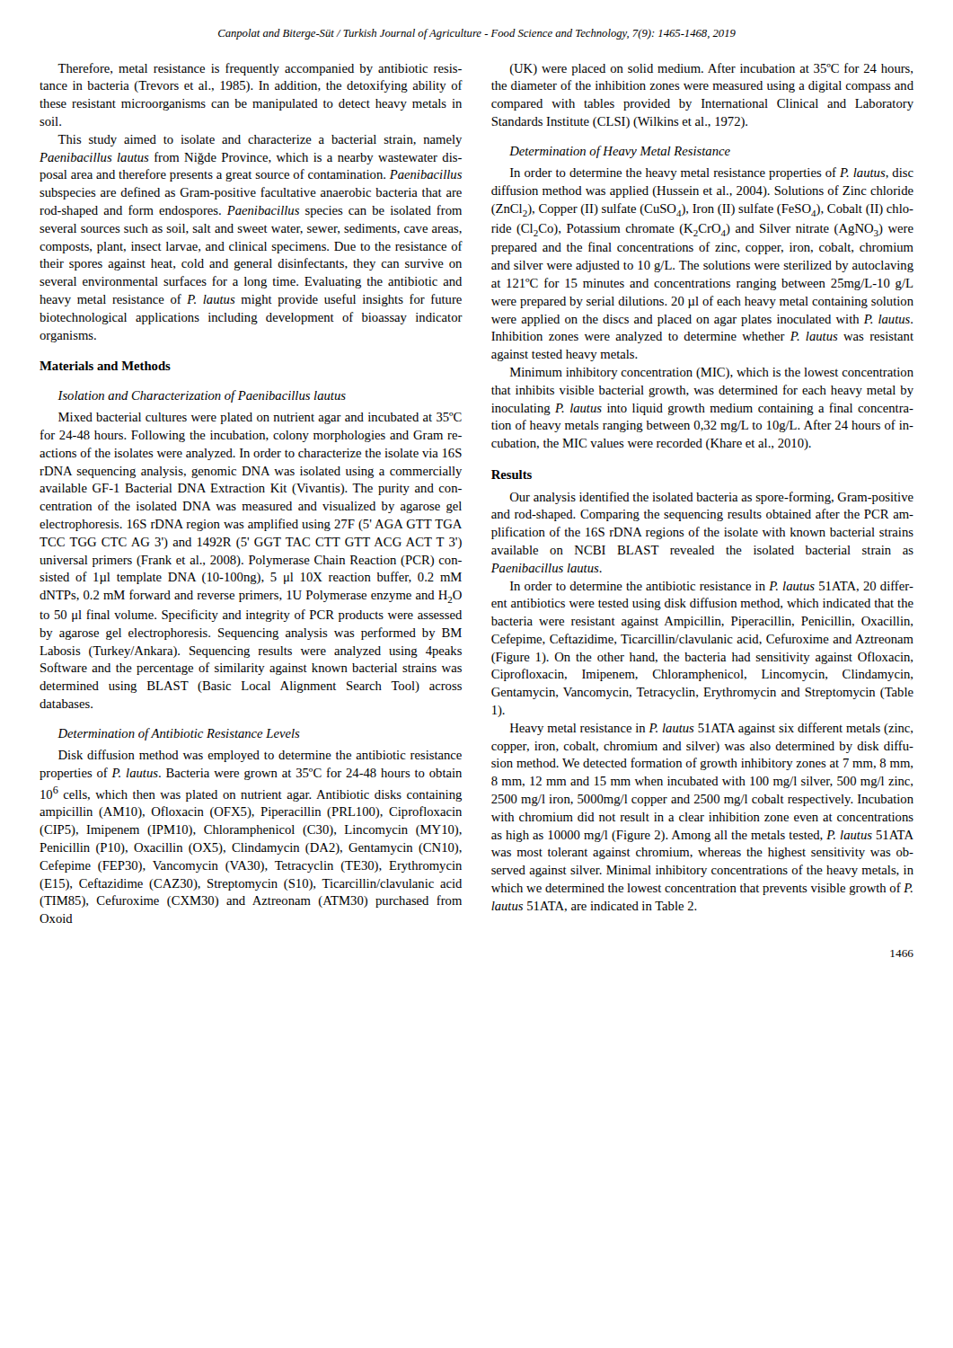Canpolat and Biterge-Süt / Turkish Journal of Agriculture - Food Science and Technology, 7(9): 1465-1468, 2019
Therefore, metal resistance is frequently accompanied by antibiotic resistance in bacteria (Trevors et al., 1985). In addition, the detoxifying ability of these resistant microorganisms can be manipulated to detect heavy metals in soil.
This study aimed to isolate and characterize a bacterial strain, namely Paenibacillus lautus from Niğde Province, which is a nearby wastewater disposal area and therefore presents a great source of contamination. Paenibacillus subspecies are defined as Gram-positive facultative anaerobic bacteria that are rod-shaped and form endospores. Paenibacillus species can be isolated from several sources such as soil, salt and sweet water, sewer, sediments, cave areas, composts, plant, insect larvae, and clinical specimens. Due to the resistance of their spores against heat, cold and general disinfectants, they can survive on several environmental surfaces for a long time. Evaluating the antibiotic and heavy metal resistance of P. lautus might provide useful insights for future biotechnological applications including development of bioassay indicator organisms.
Materials and Methods
Isolation and Characterization of Paenibacillus lautus
Mixed bacterial cultures were plated on nutrient agar and incubated at 35ºC for 24-48 hours. Following the incubation, colony morphologies and Gram reactions of the isolates were analyzed. In order to characterize the isolate via 16S rDNA sequencing analysis, genomic DNA was isolated using a commercially available GF-1 Bacterial DNA Extraction Kit (Vivantis). The purity and concentration of the isolated DNA was measured and visualized by agarose gel electrophoresis. 16S rDNA region was amplified using 27F (5' AGA GTT TGA TCC TGG CTC AG 3') and 1492R (5' GGT TAC CTT GTT ACG ACT T 3') universal primers (Frank et al., 2008). Polymerase Chain Reaction (PCR) consisted of 1µl template DNA (10-100ng), 5 μl 10X reaction buffer, 0.2 mM dNTPs, 0.2 mM forward and reverse primers, 1U Polymerase enzyme and H2O to 50 μl final volume. Specificity and integrity of PCR products were assessed by agarose gel electrophoresis. Sequencing analysis was performed by BM Labosis (Turkey/Ankara). Sequencing results were analyzed using 4peaks Software and the percentage of similarity against known bacterial strains was determined using BLAST (Basic Local Alignment Search Tool) across databases.
Determination of Antibiotic Resistance Levels
Disk diffusion method was employed to determine the antibiotic resistance properties of P. lautus. Bacteria were grown at 35ºC for 24-48 hours to obtain 106 cells, which then was plated on nutrient agar. Antibiotic disks containing ampicillin (AM10), Ofloxacin (OFX5), Piperacillin (PRL100), Ciprofloxacin (CIP5), Imipenem (IPM10), Chloramphenicol (C30), Lincomycin (MY10), Penicillin (P10), Oxacillin (OX5), Clindamycin (DA2), Gentamycin (CN10), Cefepime (FEP30), Vancomycin (VA30), Tetracyclin (TE30), Erythromycin (E15), Ceftazidime (CAZ30), Streptomycin (S10), Ticarcillin/clavulanic acid (TIM85), Cefuroxime (CXM30) and Aztreonam (ATM30) purchased from Oxoid
(UK) were placed on solid medium. After incubation at 35ºC for 24 hours, the diameter of the inhibition zones were measured using a digital compass and compared with tables provided by International Clinical and Laboratory Standards Institute (CLSI) (Wilkins et al., 1972).
Determination of Heavy Metal Resistance
In order to determine the heavy metal resistance properties of P. lautus, disc diffusion method was applied (Hussein et al., 2004). Solutions of Zinc chloride (ZnCl2), Copper (II) sulfate (CuSO4), Iron (II) sulfate (FeSO4), Cobalt (II) chloride (Cl2Co), Potassium chromate (K2CrO4) and Silver nitrate (AgNO3) were prepared and the final concentrations of zinc, copper, iron, cobalt, chromium and silver were adjusted to 10 g/L. The solutions were sterilized by autoclaving at 121ºC for 15 minutes and concentrations ranging between 25mg/L-10 g/L were prepared by serial dilutions. 20 µl of each heavy metal containing solution were applied on the discs and placed on agar plates inoculated with P. lautus. Inhibition zones were analyzed to determine whether P. lautus was resistant against tested heavy metals.
Minimum inhibitory concentration (MIC), which is the lowest concentration that inhibits visible bacterial growth, was determined for each heavy metal by inoculating P. lautus into liquid growth medium containing a final concentration of heavy metals ranging between 0,32 mg/L to 10g/L. After 24 hours of incubation, the MIC values were recorded (Khare et al., 2010).
Results
Our analysis identified the isolated bacteria as spore-forming, Gram-positive and rod-shaped. Comparing the sequencing results obtained after the PCR amplification of the 16S rDNA regions of the isolate with known bacterial strains available on NCBI BLAST revealed the isolated bacterial strain as Paenibacillus lautus.
In order to determine the antibiotic resistance in P. lautus 51ATA, 20 different antibiotics were tested using disk diffusion method, which indicated that the bacteria were resistant against Ampicillin, Piperacillin, Penicillin, Oxacillin, Cefepime, Ceftazidime, Ticarcillin/clavulanic acid, Cefuroxime and Aztreonam (Figure 1). On the other hand, the bacteria had sensitivity against Ofloxacin, Ciprofloxacin, Imipenem, Chloramphenicol, Lincomycin, Clindamycin, Gentamycin, Vancomycin, Tetracyclin, Erythromycin and Streptomycin (Table 1).
Heavy metal resistance in P. lautus 51ATA against six different metals (zinc, copper, iron, cobalt, chromium and silver) was also determined by disk diffusion method. We detected formation of growth inhibitory zones at 7 mm, 8 mm, 8 mm, 12 mm and 15 mm when incubated with 100 mg/l silver, 500 mg/l zinc, 2500 mg/l iron, 5000mg/l copper and 2500 mg/l cobalt respectively. Incubation with chromium did not result in a clear inhibition zone even at concentrations as high as 10000 mg/l (Figure 2). Among all the metals tested, P. lautus 51ATA was most tolerant against chromium, whereas the highest sensitivity was observed against silver. Minimal inhibitory concentrations of the heavy metals, in which we determined the lowest concentration that prevents visible growth of P. lautus 51ATA, are indicated in Table 2.
1466